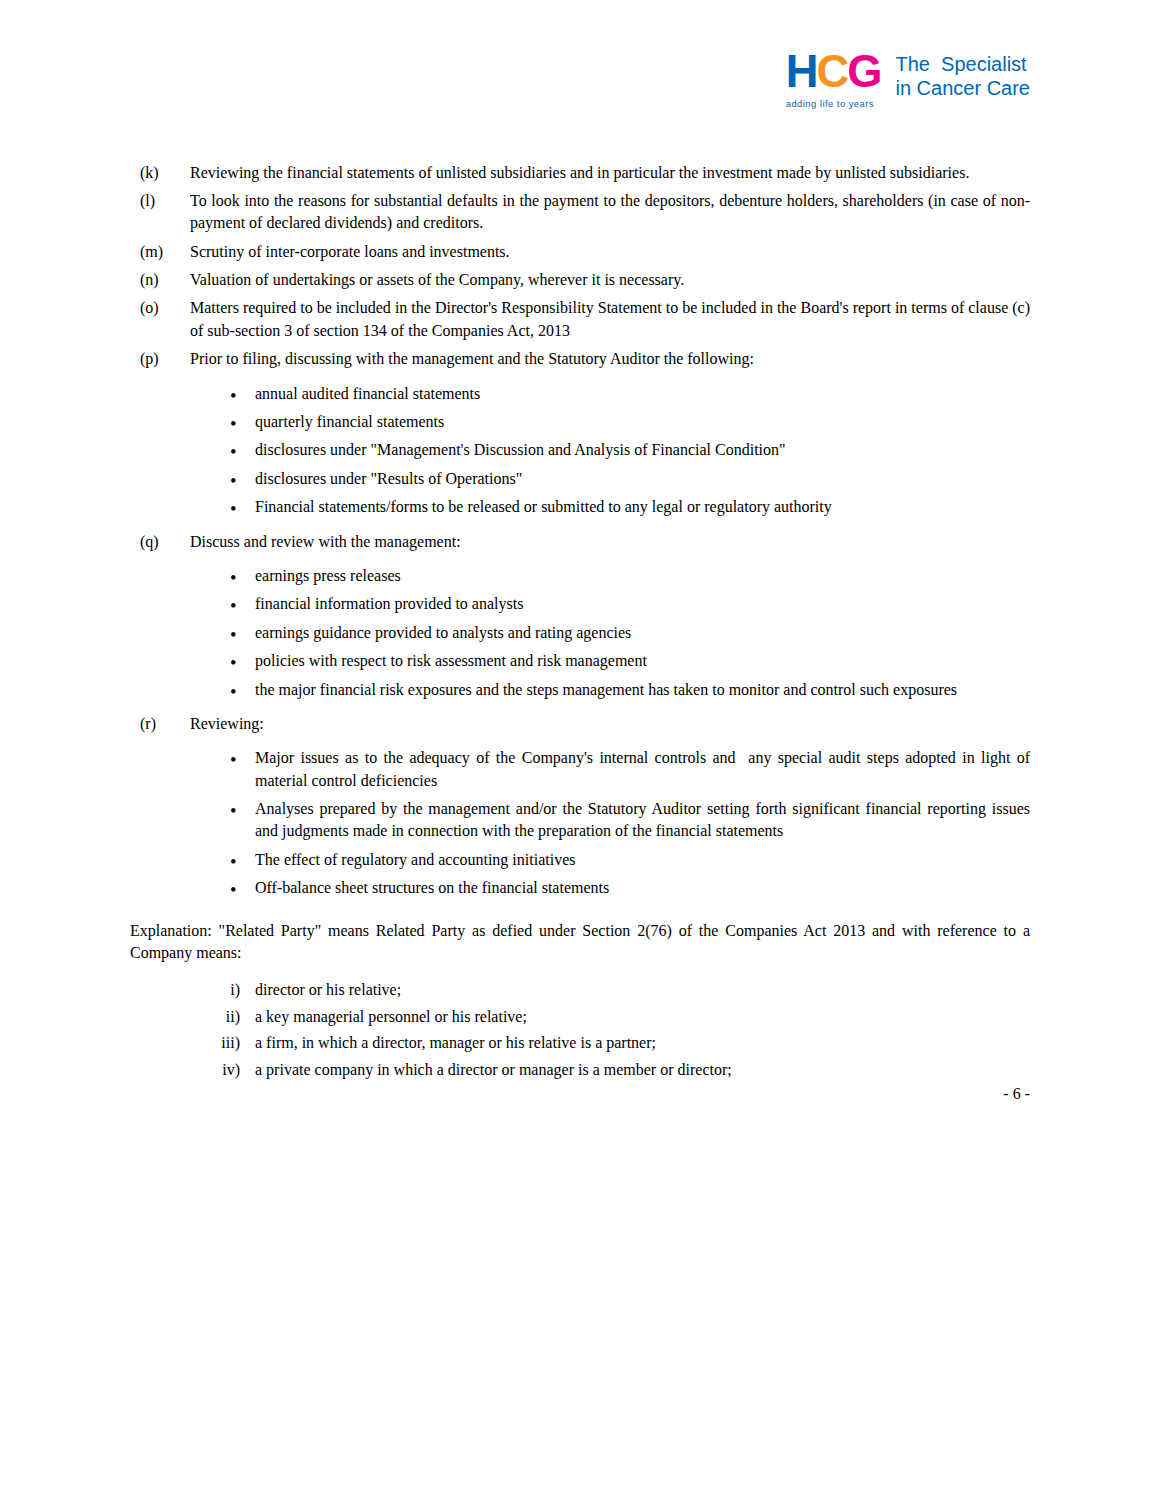HCG
adding life to years
The Specialist
in Cancer Care
(k)
Reviewing the financial statements of unlisted subsidiaries and in particular the investment made by unlisted subsidiaries.
(l)
To look into the reasons for substantial defaults in the payment to the depositors, debenture holders, shareholders (in case of non-payment of declared dividends) and creditors.
(m)
Scrutiny of inter-corporate loans and investments.
(n)
Valuation of undertakings or assets of the Company, wherever it is necessary.
(o)
Matters required to be included in the Director's Responsibility Statement to be included in the Board's report in terms of clause (c) of sub-section 3 of section 134 of the Companies Act, 2013
(p)
Prior to filing, discussing with the management and the Statutory Auditor the following:
annual audited financial statements
quarterly financial statements
disclosures under "Management's Discussion and Analysis of Financial Condition"
disclosures under "Results of Operations"
Financial statements/forms to be released or submitted to any legal or regulatory authority
(q)
Discuss and review with the management:
earnings press releases
financial information provided to analysts
earnings guidance provided to analysts and rating agencies
policies with respect to risk assessment and risk management
the major financial risk exposures and the steps management has taken to monitor and control such exposures
(r)
Reviewing:
Major issues as to the adequacy of the Company's internal controls and any special audit steps adopted in light of material control deficiencies
Analyses prepared by the management and/or the Statutory Auditor setting forth significant financial reporting issues and judgments made in connection with the preparation of the financial statements
The effect of regulatory and accounting initiatives
Off-balance sheet structures on the financial statements
Explanation: "Related Party" means Related Party as defied under Section 2(76) of the Companies Act 2013 and with reference to a Company means:
i)
director or his relative;
ii)
a key managerial personnel or his relative;
iii)
a firm, in which a director, manager or his relative is a partner;
iv)
a private company in which a director or manager is a member or director;
- 6 -